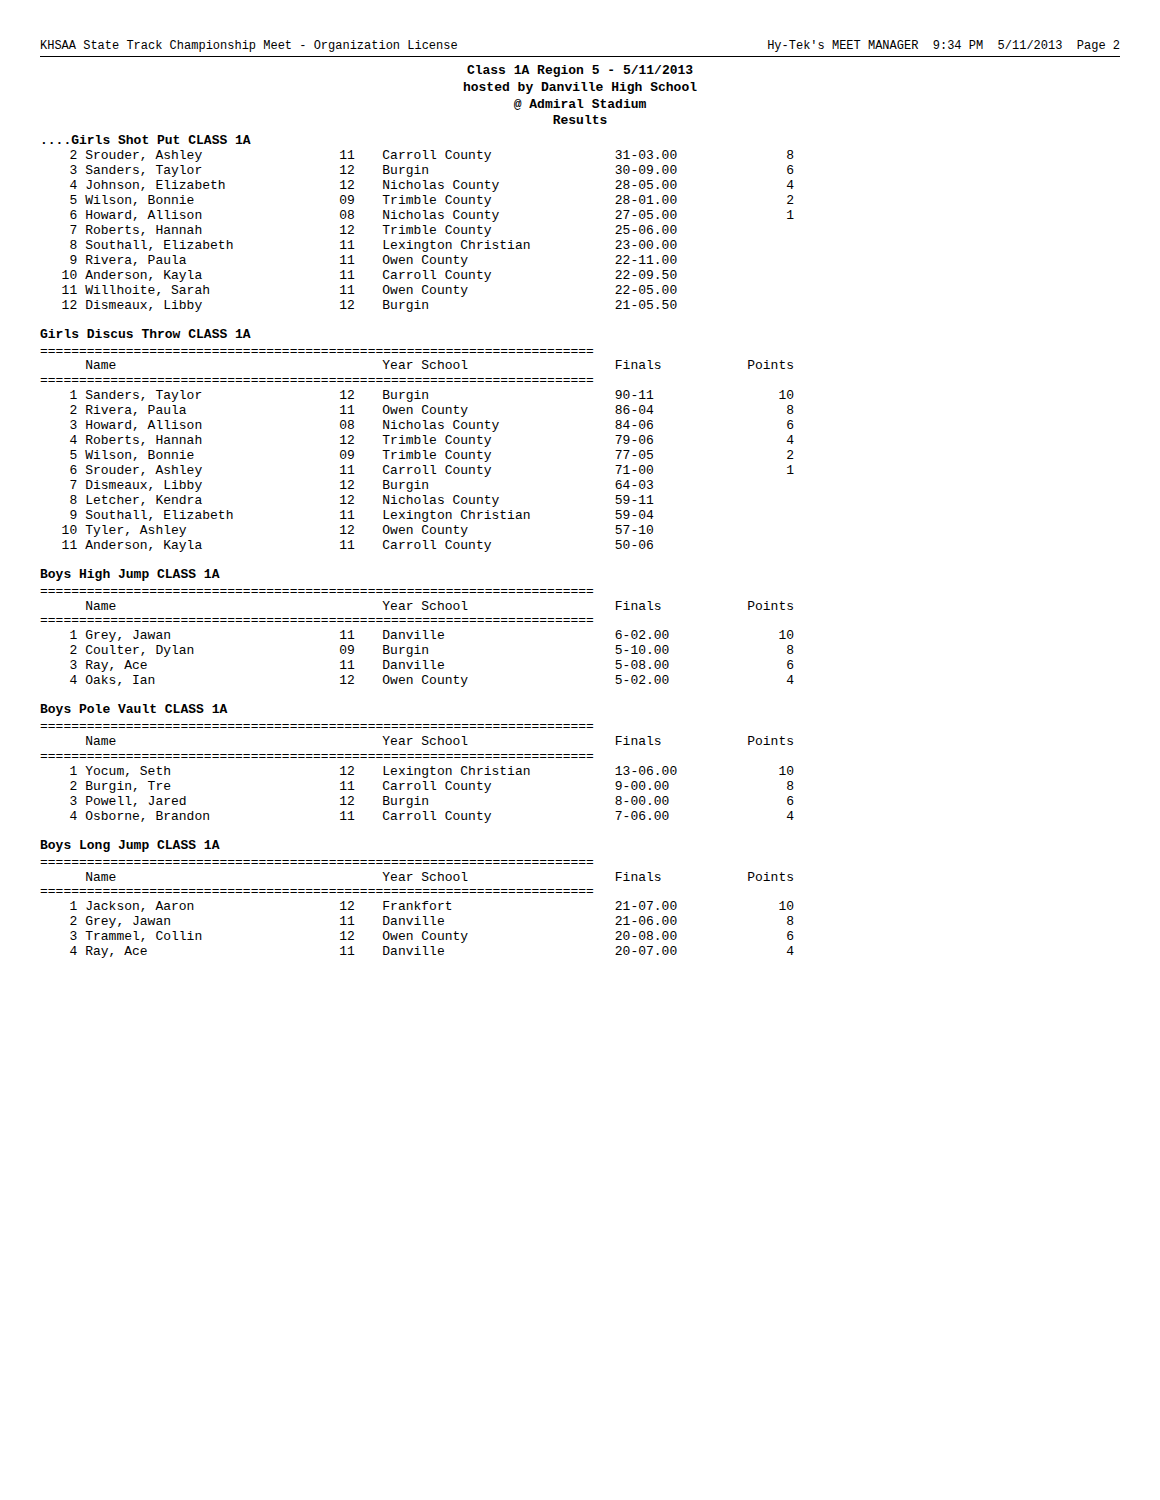KHSAA State Track Championship Meet - Organization License Hy-Tek's MEET MANAGER 9:34 PM 5/11/2013 Page 2
Class 1A Region 5 - 5/11/2013
hosted by Danville High School
@ Admiral Stadium
Results
....Girls Shot Put CLASS 1A
| 2 | Srouder, Ashley | 11 | Carroll County | 31-03.00 | 8 |
| 3 | Sanders, Taylor | 12 | Burgin | 30-09.00 | 6 |
| 4 | Johnson, Elizabeth | 12 | Nicholas County | 28-05.00 | 4 |
| 5 | Wilson, Bonnie | 09 | Trimble County | 28-01.00 | 2 |
| 6 | Howard, Allison | 08 | Nicholas County | 27-05.00 | 1 |
| 7 | Roberts, Hannah | 12 | Trimble County | 25-06.00 | |
| 8 | Southall, Elizabeth | 11 | Lexington Christian | 23-00.00 | |
| 9 | Rivera, Paula | 11 | Owen County | 22-11.00 | |
| 10 | Anderson, Kayla | 11 | Carroll County | 22-09.50 | |
| 11 | Willhoite, Sarah | 11 | Owen County | 22-05.00 | |
| 12 | Dismeaux, Libby | 12 | Burgin | 21-05.50 | |
Girls Discus Throw CLASS 1A
=======================================================================
| | Name | | Year School | Finals | Points |
| --- | --- | --- | --- | --- | --- |
=======================================================================
| 1 | Sanders, Taylor | 12 | Burgin | 90-11 | 10 |
| 2 | Rivera, Paula | 11 | Owen County | 86-04 | 8 |
| 3 | Howard, Allison | 08 | Nicholas County | 84-06 | 6 |
| 4 | Roberts, Hannah | 12 | Trimble County | 79-06 | 4 |
| 5 | Wilson, Bonnie | 09 | Trimble County | 77-05 | 2 |
| 6 | Srouder, Ashley | 11 | Carroll County | 71-00 | 1 |
| 7 | Dismeaux, Libby | 12 | Burgin | 64-03 | |
| 8 | Letcher, Kendra | 12 | Nicholas County | 59-11 | |
| 9 | Southall, Elizabeth | 11 | Lexington Christian | 59-04 | |
| 10 | Tyler, Ashley | 12 | Owen County | 57-10 | |
| 11 | Anderson, Kayla | 11 | Carroll County | 50-06 | |
Boys High Jump CLASS 1A
=======================================================================
| | Name | | Year School | Finals | Points |
| --- | --- | --- | --- | --- | --- |
=======================================================================
| 1 | Grey, Jawan | 11 | Danville | 6-02.00 | 10 |
| 2 | Coulter, Dylan | 09 | Burgin | 5-10.00 | 8 |
| 3 | Ray, Ace | 11 | Danville | 5-08.00 | 6 |
| 4 | Oaks, Ian | 12 | Owen County | 5-02.00 | 4 |
Boys Pole Vault CLASS 1A
=======================================================================
| | Name | | Year School | Finals | Points |
| --- | --- | --- | --- | --- | --- |
=======================================================================
| 1 | Yocum, Seth | 12 | Lexington Christian | 13-06.00 | 10 |
| 2 | Burgin, Tre | 11 | Carroll County | 9-00.00 | 8 |
| 3 | Powell, Jared | 12 | Burgin | 8-00.00 | 6 |
| 4 | Osborne, Brandon | 11 | Carroll County | 7-06.00 | 4 |
Boys Long Jump CLASS 1A
=======================================================================
| | Name | | Year School | Finals | Points |
| --- | --- | --- | --- | --- | --- |
=======================================================================
| 1 | Jackson, Aaron | 12 | Frankfort | 21-07.00 | 10 |
| 2 | Grey, Jawan | 11 | Danville | 21-06.00 | 8 |
| 3 | Trammel, Collin | 12 | Owen County | 20-08.00 | 6 |
| 4 | Ray, Ace | 11 | Danville | 20-07.00 | 4 |